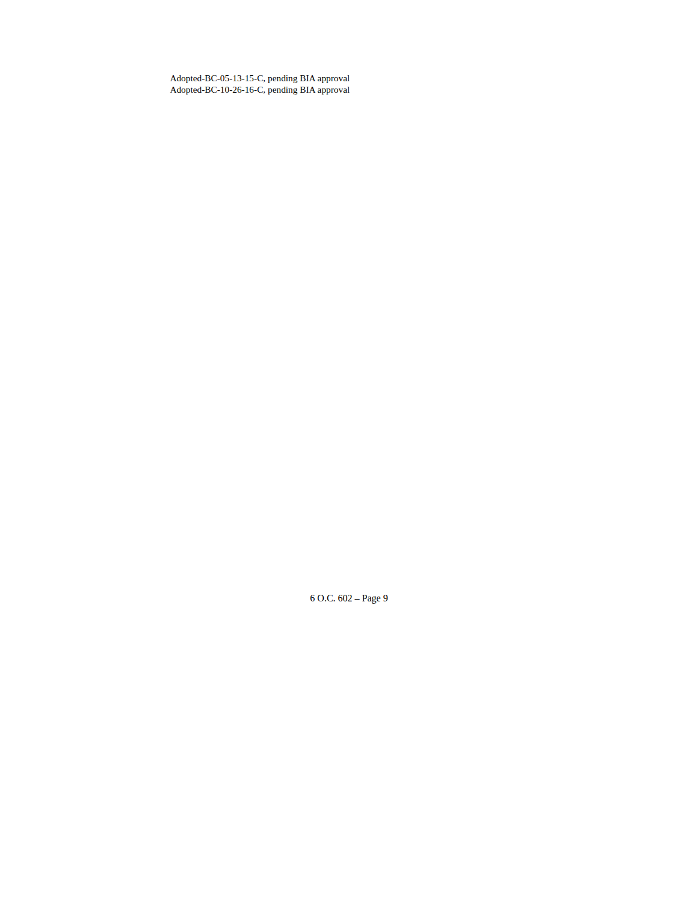Adopted-BC-05-13-15-C, pending BIA approval
Adopted-BC-10-26-16-C, pending BIA approval
6 O.C. 602 – Page 9